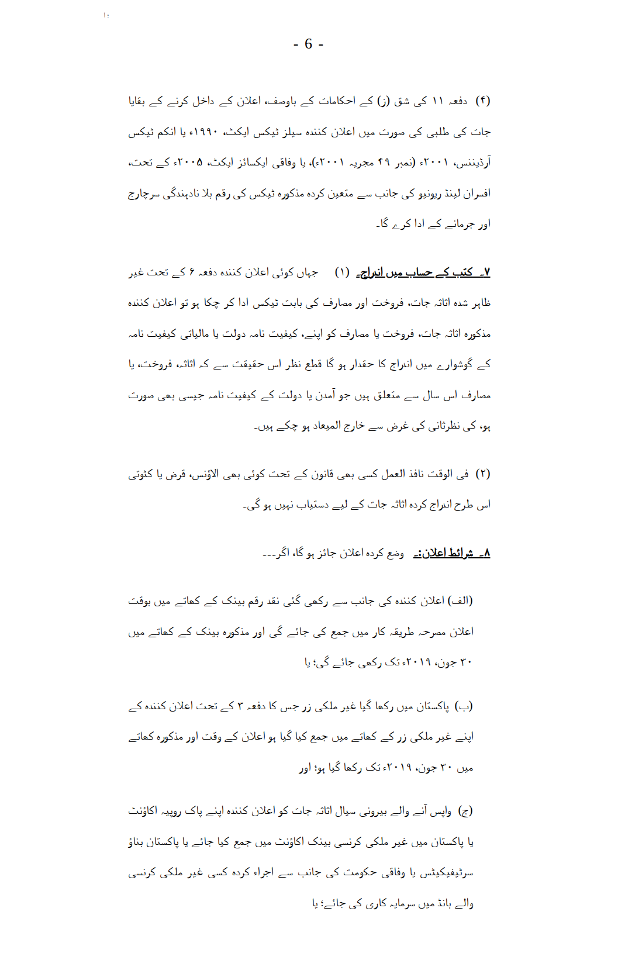؛ ا
- 6 -
(۴) دفعہ ۱۱ کی شق (ز) کے احکامات کے باوصف، اعلان کے داخل کرنے کے بقایا جات کی طلبی کی صورت میں اعلان کنندہ سیلز ٹیکس ایکٹ، ۱۹۹۰ء یا انکم ٹیکس آرڈیننس، ۲۰۰۱ء (نمبر ۴۹ مجریہ ۲۰۰۱ء)، یا وفاقی ایکسائز ایکٹ، ۲۰۰۵ء کے تحت، افسران لینڈ ریونیو کی جانب سے متعین کردہ مذکورہ ٹیکس کی رقم بلا نادہندگی سرچارج اور جرمانے کے ادا کرے گا۔
۷۔ کتب کے حساب میں اندراج۔ (۱) جہاں کوئی اعلان کنندہ دفعہ ۶ کے تحت غیر ظاہر شدہ اثاثہ جات، فروخت اور مصارف کی بابت ٹیکس ادا کر چکا ہو تو اعلان کنندہ مذکورہ اثاثہ جات، فروخت یا مصارف کو اپنے، کیفیت نامہ دولت یا مالیاتی کیفیت نامہ کے گوشوارے میں اندراج کا حقدار ہو گا قطع نظر اس حقیقت سے کہ اثاثہ، فروخت، یا مصارف اس سال سے متعلق ہیں جو آمدن یا دولت کے کیفیت نامہ جیسی بھی صورت ہو، کی نظرثانی کی غرض سے خارج المیعاد ہو چکے ہیں۔
(۲) فی الوقت نافذ العمل کسی بھی قانون کے تحت کوئی بھی الاؤنس، قرض یا کٹوتی اس طرح اندراج کردہ اثاثہ جات کے لیے دستیاب نہیں ہو گی۔
۸۔ شرائط اعلان:۔ وضع کردہ اعلان جائز ہو گا، اگر۔۔۔
(الف) اعلان کنندہ کی جانب سے رکھی گئی نقد رقم بینک کے کھاتے میں بوقت اعلان مصرحہ طریقہ کار میں جمع کی جائے گی اور مذکورہ بینک کے کھاتے میں ۳۰ جون، ۲۰۱۹ء تک رکھی جائے گی؛ یا
(ب) پاکستان میں رکھا گیا غیر ملکی زر جس کا دفعہ ۳ کے تحت اعلان کنندہ کے اپنے غیر ملکی زر کے کھاتے میں جمع کیا گیا ہو اعلان کے وقت اور مذکورہ کھاتے میں ۳۰ جون، ۲۰۱۹ء تک رکھا گیا ہو؛ اور
(ج) واپس آنے والے بیرونی سیال اثاثہ جات کو اعلان کنندہ اپنے پاک روپیہ اکاؤنٹ یا پاکستان میں غیر ملکی کرنسی بینک اکاؤنٹ میں جمع کیا جائے یا پاکستان بناؤ سرٹیفیکیٹس یا وفاقی حکومت کی جانب سے اجراء کردہ کسی غیر ملکی کرنسی والے بانڈ میں سرمایہ کاری کی جائے؛ یا